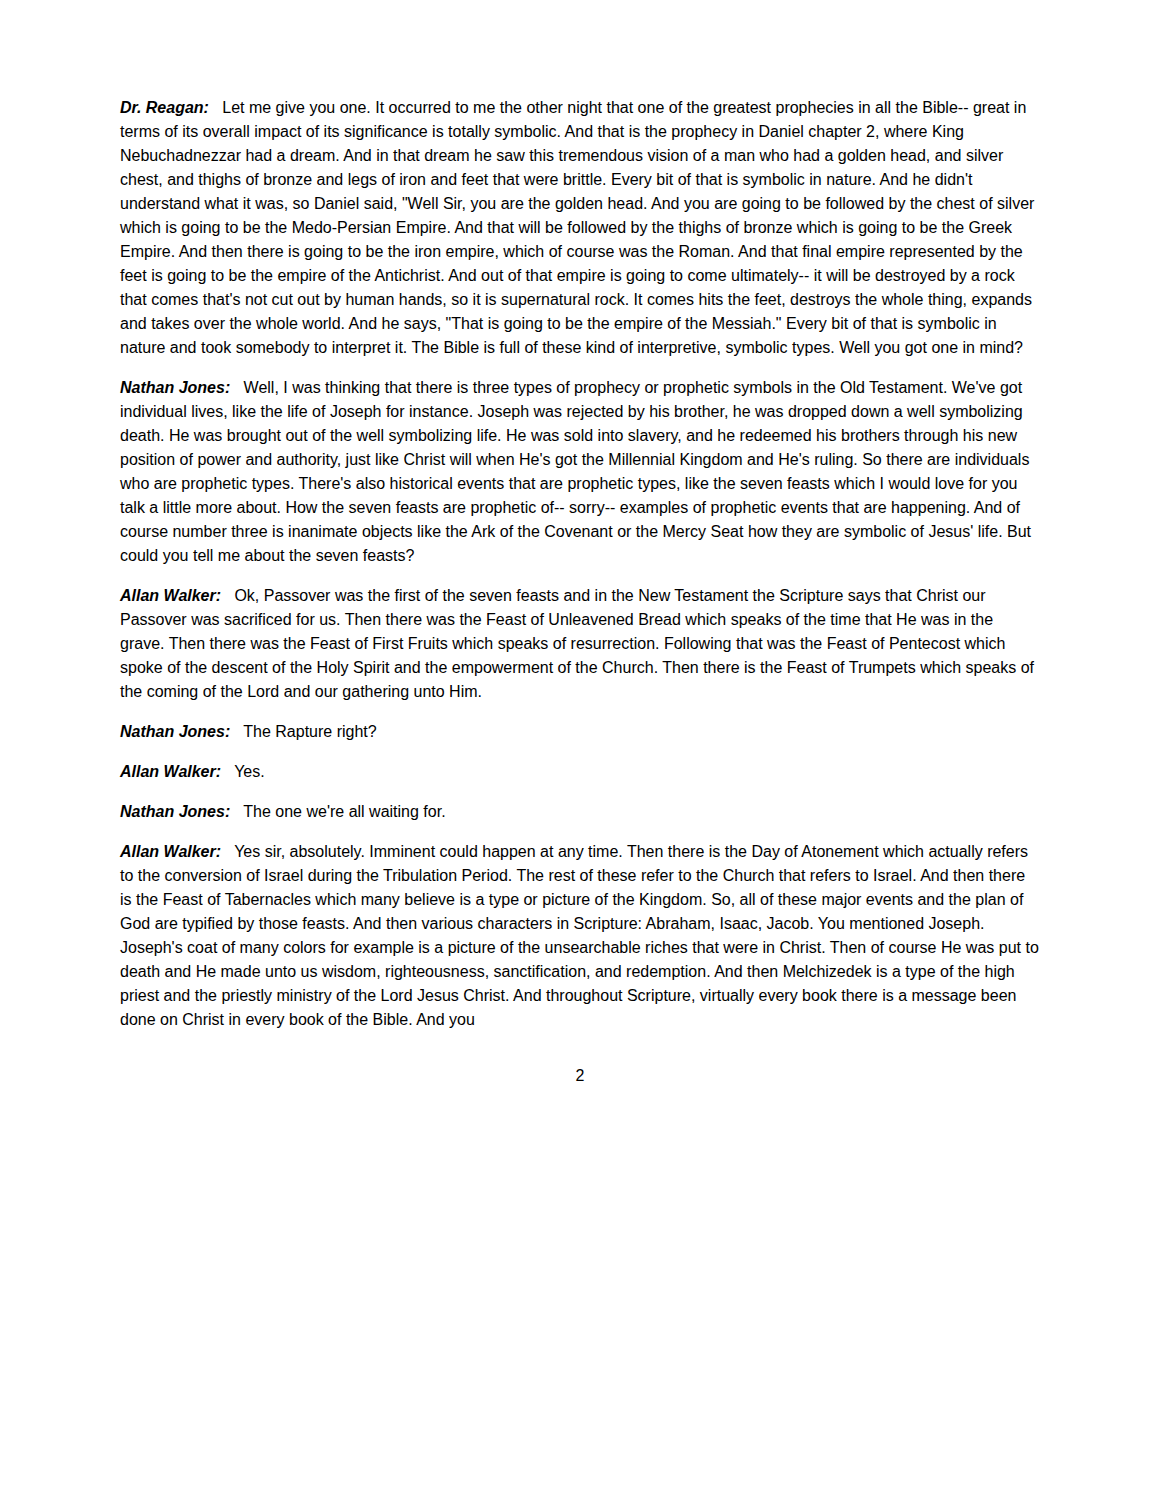Dr. Reagan: Let me give you one. It occurred to me the other night that one of the greatest prophecies in all the Bible-- great in terms of its overall impact of its significance is totally symbolic. And that is the prophecy in Daniel chapter 2, where King Nebuchadnezzar had a dream. And in that dream he saw this tremendous vision of a man who had a golden head, and silver chest, and thighs of bronze and legs of iron and feet that were brittle. Every bit of that is symbolic in nature. And he didn't understand what it was, so Daniel said, "Well Sir, you are the golden head. And you are going to be followed by the chest of silver which is going to be the Medo-Persian Empire. And that will be followed by the thighs of bronze which is going to be the Greek Empire. And then there is going to be the iron empire, which of course was the Roman. And that final empire represented by the feet is going to be the empire of the Antichrist. And out of that empire is going to come ultimately-- it will be destroyed by a rock that comes that's not cut out by human hands, so it is supernatural rock. It comes hits the feet, destroys the whole thing, expands and takes over the whole world. And he says, "That is going to be the empire of the Messiah." Every bit of that is symbolic in nature and took somebody to interpret it. The Bible is full of these kind of interpretive, symbolic types. Well you got one in mind?
Nathan Jones: Well, I was thinking that there is three types of prophecy or prophetic symbols in the Old Testament. We've got individual lives, like the life of Joseph for instance. Joseph was rejected by his brother, he was dropped down a well symbolizing death. He was brought out of the well symbolizing life. He was sold into slavery, and he redeemed his brothers through his new position of power and authority, just like Christ will when He's got the Millennial Kingdom and He's ruling. So there are individuals who are prophetic types. There's also historical events that are prophetic types, like the seven feasts which I would love for you talk a little more about. How the seven feasts are prophetic of-- sorry-- examples of prophetic events that are happening. And of course number three is inanimate objects like the Ark of the Covenant or the Mercy Seat how they are symbolic of Jesus' life. But could you tell me about the seven feasts?
Allan Walker: Ok, Passover was the first of the seven feasts and in the New Testament the Scripture says that Christ our Passover was sacrificed for us. Then there was the Feast of Unleavened Bread which speaks of the time that He was in the grave. Then there was the Feast of First Fruits which speaks of resurrection. Following that was the Feast of Pentecost which spoke of the descent of the Holy Spirit and the empowerment of the Church. Then there is the Feast of Trumpets which speaks of the coming of the Lord and our gathering unto Him.
Nathan Jones: The Rapture right?
Allan Walker: Yes.
Nathan Jones: The one we're all waiting for.
Allan Walker: Yes sir, absolutely. Imminent could happen at any time. Then there is the Day of Atonement which actually refers to the conversion of Israel during the Tribulation Period. The rest of these refer to the Church that refers to Israel. And then there is the Feast of Tabernacles which many believe is a type or picture of the Kingdom. So, all of these major events and the plan of God are typified by those feasts. And then various characters in Scripture: Abraham, Isaac, Jacob. You mentioned Joseph. Joseph's coat of many colors for example is a picture of the unsearchable riches that were in Christ. Then of course He was put to death and He made unto us wisdom, righteousness, sanctification, and redemption. And then Melchizedek is a type of the high priest and the priestly ministry of the Lord Jesus Christ. And throughout Scripture, virtually every book there is a message been done on Christ in every book of the Bible. And you
2